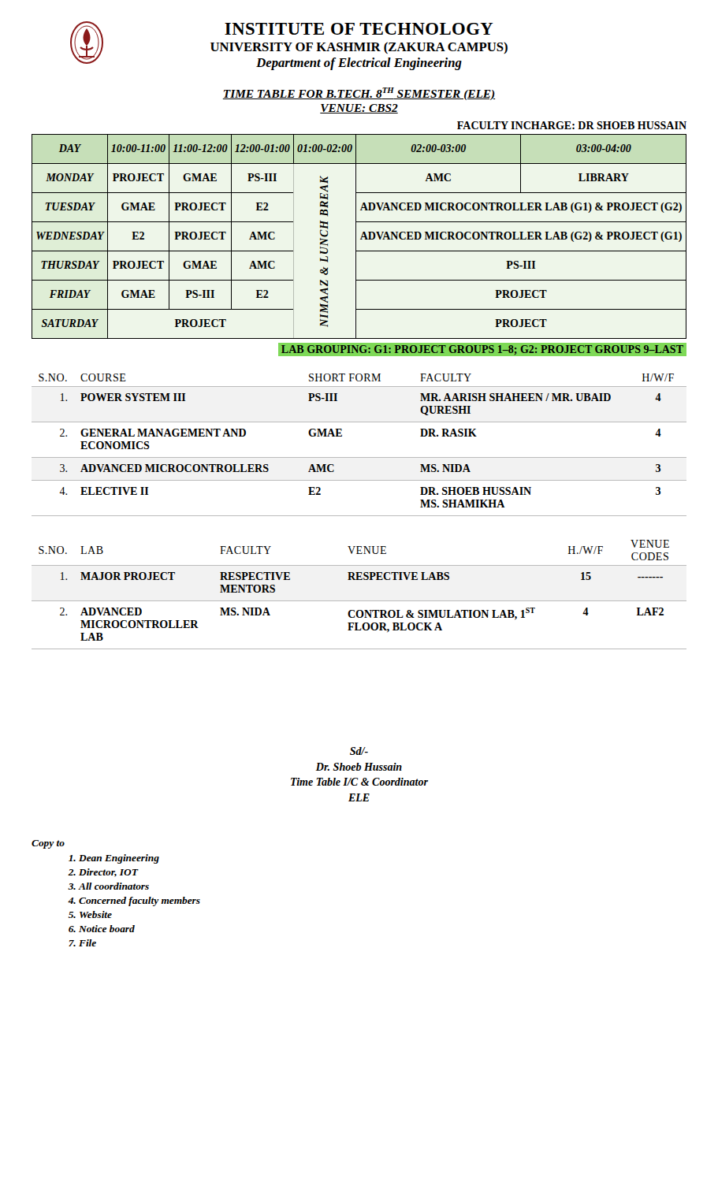INSTITUTE OF TECHNOLOGY
UNIVERSITY OF KASHMIR (ZAKURA CAMPUS)
Department of Electrical Engineering
TIME TABLE FOR B.TECH. 8TH SEMESTER (ELE)
VENUE: CBS2
FACULTY INCHARGE: DR SHOEB HUSSAIN
| DAY | 10:00-11:00 | 11:00-12:00 | 12:00-01:00 | 01:00-02:00 | 02:00-03:00 | 03:00-04:00 |
| --- | --- | --- | --- | --- | --- | --- |
| MONDAY | PROJECT | GMAE | PS-III | NIMAAZ & LUNCH BREAK | AMC | LIBRARY |
| TUESDAY | GMAE | PROJECT | E2 | ADVANCED MICROCONTROLLER LAB (G1) & PROJECT (G2) |
| WEDNESDAY | E2 | PROJECT | AMC | ADVANCED MICROCONTROLLER LAB (G2) & PROJECT (G1) |
| THURSDAY | PROJECT | GMAE | AMC | PS-III |
| FRIDAY | GMAE | PS-III | E2 | PROJECT |
| SATURDAY | PROJECT | PROJECT |
LAB GROUPING: G1: PROJECT GROUPS 1–8; G2: PROJECT GROUPS 9–LAST
| S.NO. | COURSE | SHORT FORM | FACULTY | H/W/F |
| --- | --- | --- | --- | --- |
| 1. | POWER SYSTEM III | PS-III | MR. AARISH SHAHEEN / MR. UBAID QURESHI | 4 |
| 2. | GENERAL MANAGEMENT AND ECONOMICS | GMAE | DR. RASIK | 4 |
| 3. | ADVANCED MICROCONTROLLERS | AMC | MS. NIDA | 3 |
| 4. | ELECTIVE II | E2 | DR. SHOEB HUSSAIN MS. SHAMIKHA | 3 |
| S.NO. | LAB | FACULTY | VENUE | H./W/F | VENUE CODES |
| --- | --- | --- | --- | --- | --- |
| 1. | MAJOR PROJECT | RESPECTIVE MENTORS | RESPECTIVE LABS | 15 | ------- |
| 2. | ADVANCED MICROCONTROLLER LAB | MS. NIDA | CONTROL & SIMULATION LAB, 1 ST FLOOR, BLOCK A | 4 | LAF2 |
Sd/-
Dr. Shoeb Hussain
Time Table I/C & Coordinator
ELE
Copy to
Dean Engineering
Director, IOT
All coordinators
Concerned faculty members
Website
Notice board
File